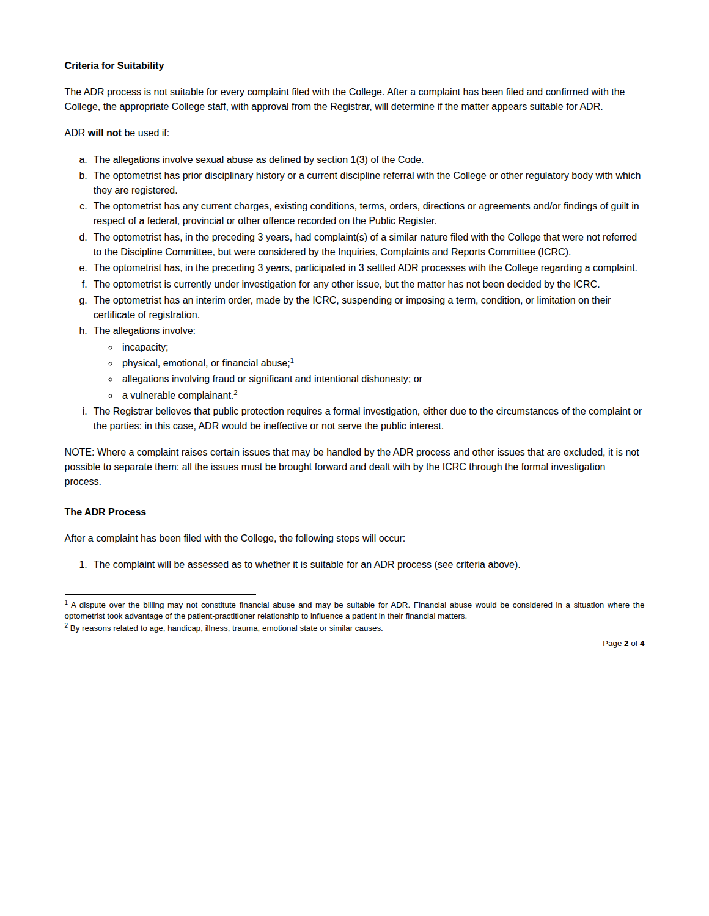Criteria for Suitability
The ADR process is not suitable for every complaint filed with the College. After a complaint has been filed and confirmed with the College, the appropriate College staff, with approval from the Registrar, will determine if the matter appears suitable for ADR.
ADR will not be used if:
The allegations involve sexual abuse as defined by section 1(3) of the Code.
The optometrist has prior disciplinary history or a current discipline referral with the College or other regulatory body with which they are registered.
The optometrist has any current charges, existing conditions, terms, orders, directions or agreements and/or findings of guilt in respect of a federal, provincial or other offence recorded on the Public Register.
The optometrist has, in the preceding 3 years, had complaint(s) of a similar nature filed with the College that were not referred to the Discipline Committee, but were considered by the Inquiries, Complaints and Reports Committee (ICRC).
The optometrist has, in the preceding 3 years, participated in 3 settled ADR processes with the College regarding a complaint.
The optometrist is currently under investigation for any other issue, but the matter has not been decided by the ICRC.
The optometrist has an interim order, made by the ICRC, suspending or imposing a term, condition, or limitation on their certificate of registration.
The allegations involve:
incapacity;
physical, emotional, or financial abuse;1
allegations involving fraud or significant and intentional dishonesty; or
a vulnerable complainant.2
The Registrar believes that public protection requires a formal investigation, either due to the circumstances of the complaint or the parties: in this case, ADR would be ineffective or not serve the public interest.
NOTE: Where a complaint raises certain issues that may be handled by the ADR process and other issues that are excluded, it is not possible to separate them: all the issues must be brought forward and dealt with by the ICRC through the formal investigation process.
The ADR Process
After a complaint has been filed with the College, the following steps will occur:
The complaint will be assessed as to whether it is suitable for an ADR process (see criteria above).
1 A dispute over the billing may not constitute financial abuse and may be suitable for ADR. Financial abuse would be considered in a situation where the optometrist took advantage of the patient-practitioner relationship to influence a patient in their financial matters.
2 By reasons related to age, handicap, illness, trauma, emotional state or similar causes.
Page 2 of 4